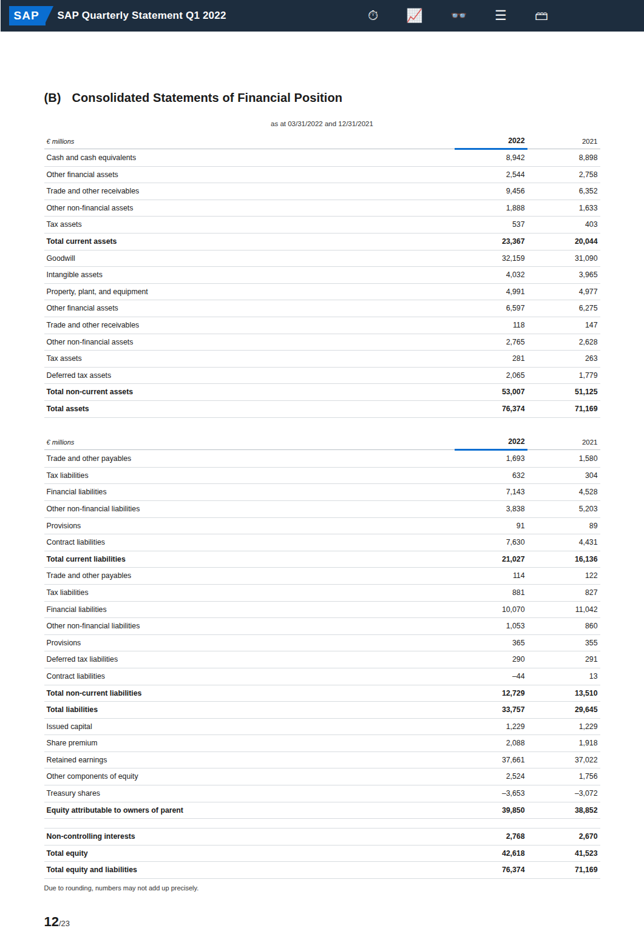SAP
SAP Quarterly Statement Q1 2022
⏱ 📈 👓 ☰ 🗃
(B) Consolidated Statements of Financial Position
as at 03/31/2022 and 12/31/2021
| € millions | 2022 | 2021 |
| --- | --- | --- |
| Cash and cash equivalents | 8,942 | 8,898 |
| Other financial assets | 2,544 | 2,758 |
| Trade and other receivables | 9,456 | 6,352 |
| Other non-financial assets | 1,888 | 1,633 |
| Tax assets | 537 | 403 |
| Total current assets | 23,367 | 20,044 |
| Goodwill | 32,159 | 31,090 |
| Intangible assets | 4,032 | 3,965 |
| Property, plant, and equipment | 4,991 | 4,977 |
| Other financial assets | 6,597 | 6,275 |
| Trade and other receivables | 118 | 147 |
| Other non-financial assets | 2,765 | 2,628 |
| Tax assets | 281 | 263 |
| Deferred tax assets | 2,065 | 1,779 |
| Total non-current assets | 53,007 | 51,125 |
| Total assets | 76,374 | 71,169 |
| € millions | 2022 | 2021 |
| --- | --- | --- |
| Trade and other payables | 1,693 | 1,580 |
| Tax liabilities | 632 | 304 |
| Financial liabilities | 7,143 | 4,528 |
| Other non-financial liabilities | 3,838 | 5,203 |
| Provisions | 91 | 89 |
| Contract liabilities | 7,630 | 4,431 |
| Total current liabilities | 21,027 | 16,136 |
| Trade and other payables | 114 | 122 |
| Tax liabilities | 881 | 827 |
| Financial liabilities | 10,070 | 11,042 |
| Other non-financial liabilities | 1,053 | 860 |
| Provisions | 365 | 355 |
| Deferred tax liabilities | 290 | 291 |
| Contract liabilities | –44 | 13 |
| Total non-current liabilities | 12,729 | 13,510 |
| Total liabilities | 33,757 | 29,645 |
| Issued capital | 1,229 | 1,229 |
| Share premium | 2,088 | 1,918 |
| Retained earnings | 37,661 | 37,022 |
| Other components of equity | 2,524 | 1,756 |
| Treasury shares | –3,653 | –3,072 |
| Equity attributable to owners of parent | 39,850 | 38,852 |
| Non-controlling interests | 2,768 | 2,670 |
| Total equity | 42,618 | 41,523 |
| Total equity and liabilities | 76,374 | 71,169 |
Due to rounding, numbers may not add up precisely.
12/23